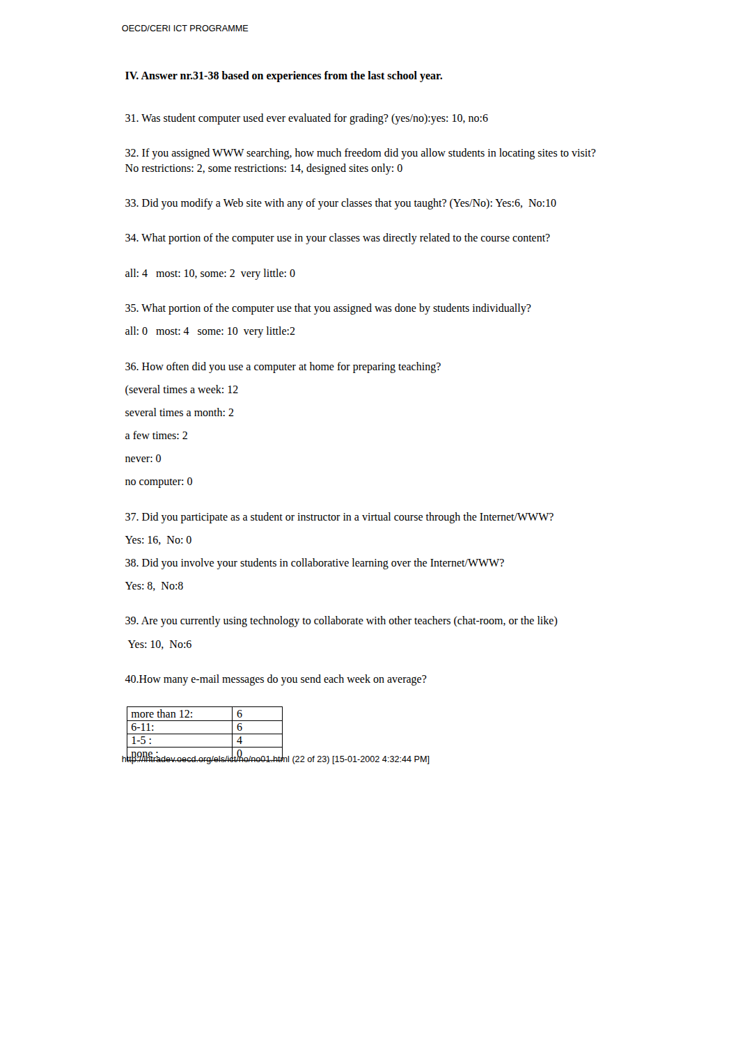OECD/CERI ICT PROGRAMME
IV. Answer nr.31-38 based on experiences from the last school year.
31. Was student computer used ever evaluated for grading? (yes/no):yes: 10, no:6
32. If you assigned WWW searching, how much freedom did you allow students in locating sites to visit? No restrictions: 2, some restrictions: 14, designed sites only: 0
33. Did you modify a Web site with any of your classes that you taught? (Yes/No): Yes:6, No:10
34. What portion of the computer use in your classes was directly related to the course content?
all: 4 most: 10, some: 2 very little: 0
35. What portion of the computer use that you assigned was done by students individually?
all: 0 most: 4 some: 10 very little:2
36. How often did you use a computer at home for preparing teaching?
(several times a week: 12
several times a month: 2
a few times: 2
never: 0
no computer: 0
37. Did you participate as a student or instructor in a virtual course through the Internet/WWW?
Yes: 16, No: 0
38. Did you involve your students in collaborative learning over the Internet/WWW?
Yes: 8, No:8
39. Are you currently using technology to collaborate with other teachers (chat-room, or the like)
Yes: 10, No:6
40.How many e-mail messages do you send each week on average?
| more than 12: | 6 |
| 6-11: | 6 |
| 1-5 : | 4 |
| none : | 0 |
http://intradev.oecd.org/els/ict/no/no01.html (22 of 23) [15-01-2002 4:32:44 PM]